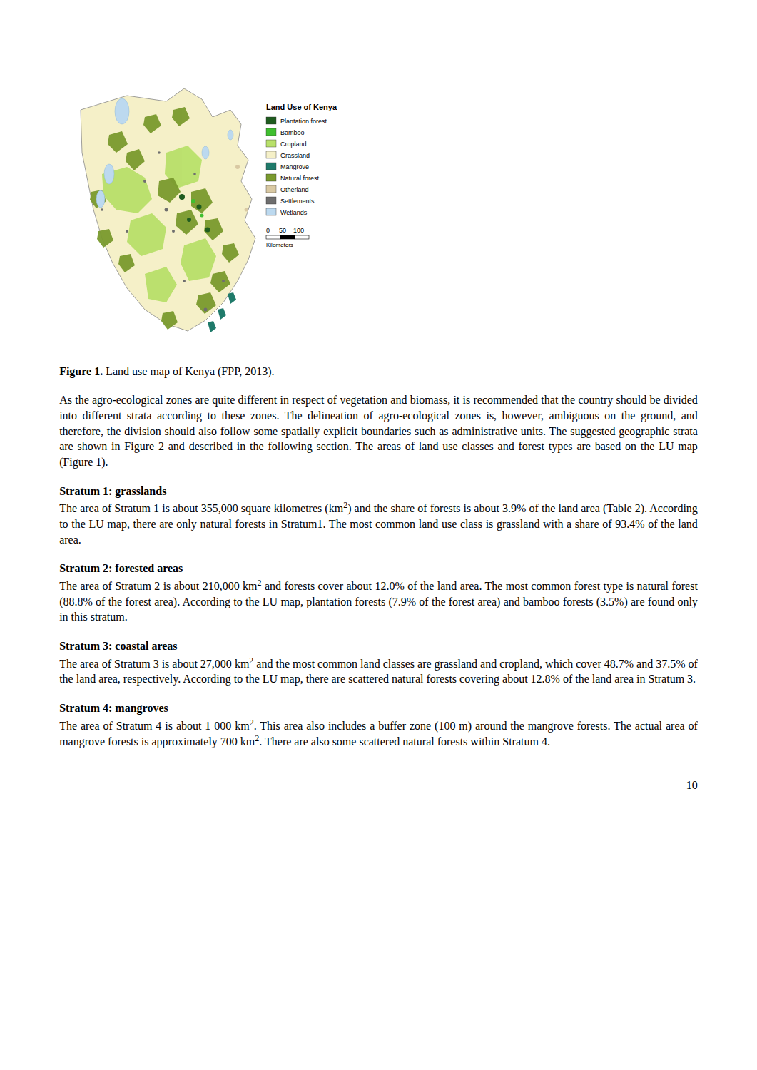Land Use of Kenya Plantation forest Bamboo Cropland Grassland Mangrove Natural forest Otherland Settlements Wetlands 0 50 100 Kilometers
Figure 1. Land use map of Kenya (FPP, 2013).
As the agro-ecological zones are quite different in respect of vegetation and biomass, it is recommended that the country should be divided into different strata according to these zones. The delineation of agro-ecological zones is, however, ambiguous on the ground, and therefore, the division should also follow some spatially explicit boundaries such as administrative units. The suggested geographic strata are shown in Figure 2 and described in the following section. The areas of land use classes and forest types are based on the LU map (Figure 1).
Stratum 1: grasslands
The area of Stratum 1 is about 355,000 square kilometres (km2) and the share of forests is about 3.9% of the land area (Table 2). According to the LU map, there are only natural forests in Stratum1. The most common land use class is grassland with a share of 93.4% of the land area.
Stratum 2: forested areas
The area of Stratum 2 is about 210,000 km2 and forests cover about 12.0% of the land area. The most common forest type is natural forest (88.8% of the forest area). According to the LU map, plantation forests (7.9% of the forest area) and bamboo forests (3.5%) are found only in this stratum.
Stratum 3: coastal areas
The area of Stratum 3 is about 27,000 km2 and the most common land classes are grassland and cropland, which cover 48.7% and 37.5% of the land area, respectively. According to the LU map, there are scattered natural forests covering about 12.8% of the land area in Stratum 3.
Stratum 4: mangroves
The area of Stratum 4 is about 1 000 km2. This area also includes a buffer zone (100 m) around the mangrove forests. The actual area of mangrove forests is approximately 700 km2. There are also some scattered natural forests within Stratum 4.
10